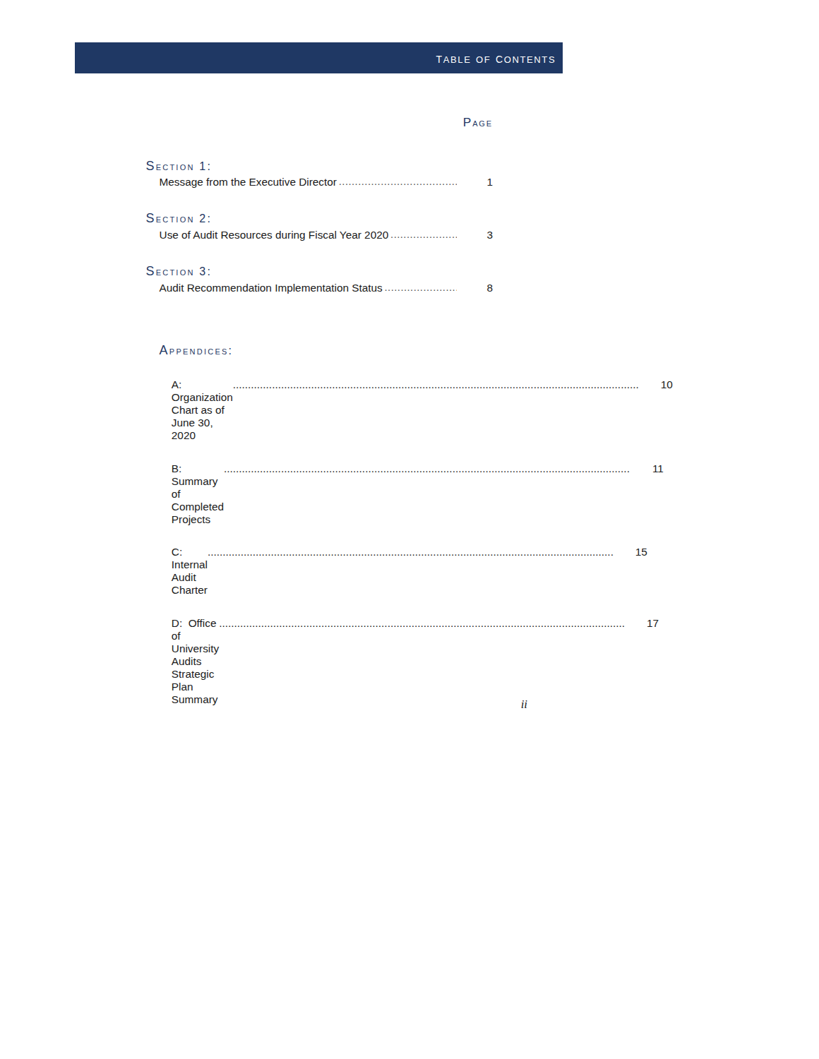Table of Contents
Page
Section 1:
Message from the Executive Director ....................................................................................................................................... 1
Section 2:
Use of Audit Resources during Fiscal Year 2020 ....................................................................................................................................... 3
Section 3:
Audit Recommendation Implementation Status ....................................................................................................................................... 8
Appendices:
A: Organization Chart as of June 30, 2020 ....................................................................................................................................... 10
B: Summary of Completed Projects ....................................................................................................................................... 11
C: Internal Audit Charter ....................................................................................................................................... 15
D: Office of University Audits Strategic Plan Summary ....................................................................................................................................... 17
ii